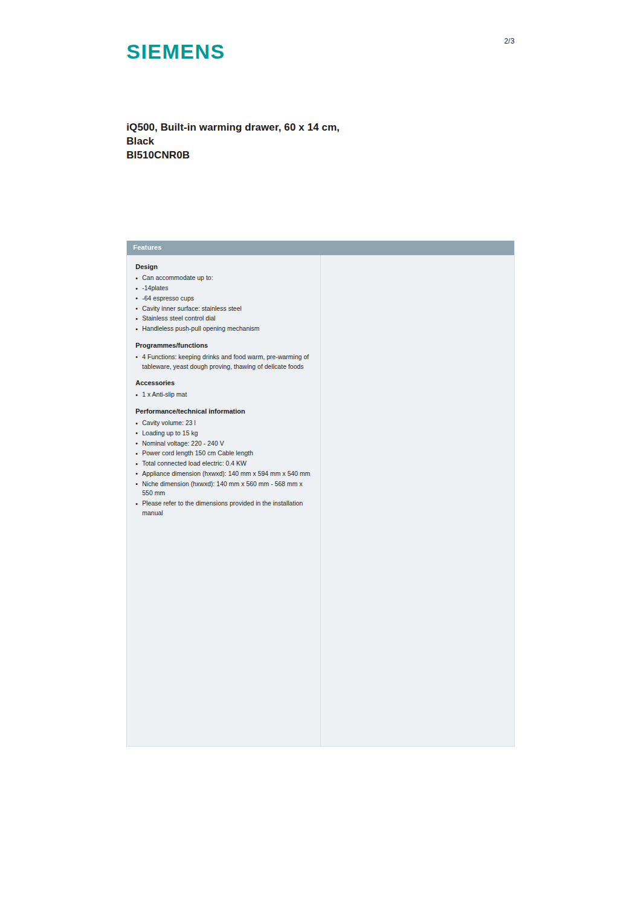2/3
SIEMENS
iQ500, Built-in warming drawer, 60 x 14 cm, Black BI510CNR0B
Features
Design
Can accommodate up to:
-14plates
-64 espresso cups
Cavity inner surface: stainless steel
Stainless steel control dial
Handleless push-pull opening mechanism
Programmes/functions
4 Functions: keeping drinks and food warm, pre-warming of tableware, yeast dough proving, thawing of delicate foods
Accessories
1 x Anti-slip mat
Performance/technical information
Cavity volume: 23 l
Loading up to 15 kg
Nominal voltage: 220 - 240 V
Power cord length 150 cm Cable length
Total connected load electric: 0.4 KW
Appliance dimension (hxwxd): 140 mm x 594 mm x 540 mm
Niche dimension (hxwxd): 140 mm x 560 mm - 568 mm x 550 mm
Please refer to the dimensions provided in the installation manual